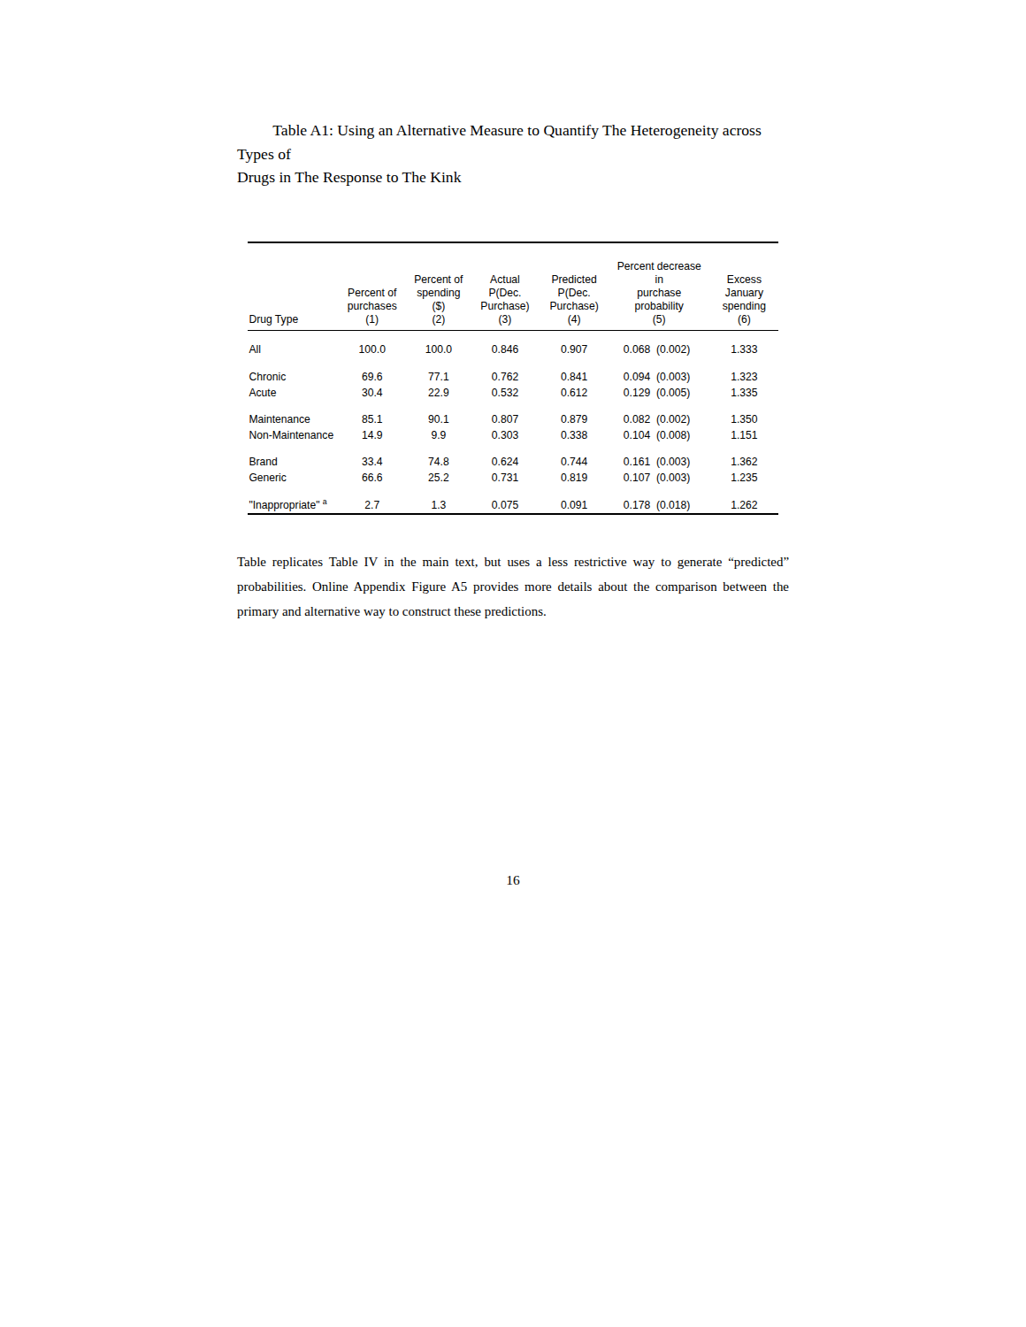Table A1: Using an Alternative Measure to Quantify The Heterogeneity across Types of
Drugs in The Response to The Kink
| Drug Type | Percent of purchases (1) | Percent of spending ($) (2) | Actual P(Dec. Purchase) (3) | Predicted P(Dec. Purchase) (4) | Percent decrease in purchase probability (5) | Excess January spending (6) |
| --- | --- | --- | --- | --- | --- | --- |
| All | 100.0 | 100.0 | 0.846 | 0.907 | 0.068 (0.002) | 1.333 |
| Chronic | 69.6 | 77.1 | 0.762 | 0.841 | 0.094 (0.003) | 1.323 |
| Acute | 30.4 | 22.9 | 0.532 | 0.612 | 0.129 (0.005) | 1.335 |
| Maintenance | 85.1 | 90.1 | 0.807 | 0.879 | 0.082 (0.002) | 1.350 |
| Non-Maintenance | 14.9 | 9.9 | 0.303 | 0.338 | 0.104 (0.008) | 1.151 |
| Brand | 33.4 | 74.8 | 0.624 | 0.744 | 0.161 (0.003) | 1.362 |
| Generic | 66.6 | 25.2 | 0.731 | 0.819 | 0.107 (0.003) | 1.235 |
| "Inappropriate" a | 2.7 | 1.3 | 0.075 | 0.091 | 0.178 (0.018) | 1.262 |
Table replicates Table IV in the main text, but uses a less restrictive way to generate “predicted” probabilities. Online Appendix Figure A5 provides more details about the comparison between the primary and alternative way to construct these predictions.
16